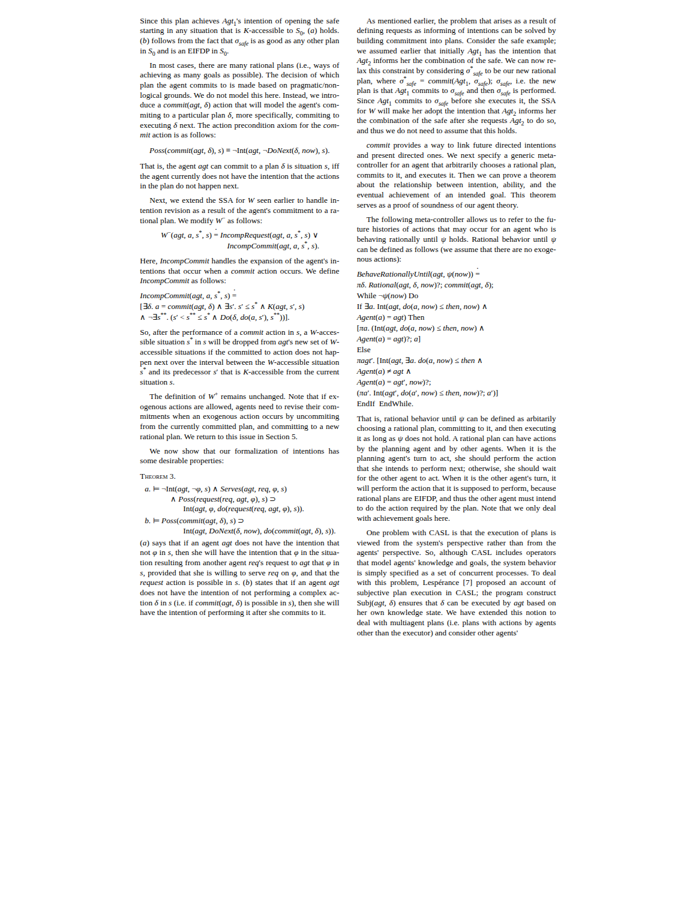Since this plan achieves Agt1's intention of opening the safe starting in any situation that is K-accessible to S0, (a) holds. (b) follows from the fact that σsafe is as good as any other plan in S0 and is an EIFDP in S0.
In most cases, there are many rational plans (i.e., ways of achieving as many goals as possible). The decision of which plan the agent commits to is made based on pragmatic/non-logical grounds. We do not model this here. Instead, we introduce a commit(agt, δ) action that will model the agent's commiting to a particular plan δ, more specifically, commiting to executing δ next. The action precondition axiom for the commit action is as follows:
Poss(commit(agt, δ), s) ≡ ¬Int(agt, ¬DoNext(δ, now), s).
That is, the agent agt can commit to a plan δ is situation s, iff the agent currently does not have the intention that the actions in the plan do not happen next.
Next, we extend the SSA for W seen earlier to handle intention revision as a result of the agent's commitment to a rational plan. We modify W− as follows:
W−(agt, a, s*, s) = IncompRequest(agt, a, s*, s) ∨
IncompCommit(agt, a, s*, s).
Here, IncompCommit handles the expansion of the agent's intentions that occur when a commit action occurs. We define IncompCommit as follows:
IncompCommit(agt, a, s*, s) =
[∃δ. a = commit(agt, δ) ∧ ∃s′. s′ ≤ s* ∧ K(agt, s′, s)
∧ ¬∃s**. (s′ < s** ≤ s* ∧ Do(δ, do(a, s′), s**))].
So, after the performance of a commit action in s, a W-accessible situation s* in s will be dropped from agt's new set of W-accessible situations if the committed to action does not happen next over the interval between the W-accessible situation s* and its predecessor s′ that is K-accessible from the current situation s.
The definition of W+ remains unchanged. Note that if exogenous actions are allowed, agents need to revise their commitments when an exogenous action occurs by uncommiting from the currently committed plan, and committing to a new rational plan. We return to this issue in Section 5.
We now show that our formalization of intentions has some desirable properties:
Theorem 3.
a. ⊨ ¬Int(agt, ¬φ, s) ∧ Serves(agt, req, φ, s)
∧ Poss(request(req, agt, φ), s) ⊃
Int(agt, φ, do(request(req, agt, φ), s)).
b. ⊨ Poss(commit(agt, δ), s) ⊃
Int(agt, DoNext(δ, now), do(commit(agt, δ), s)).
(a) says that if an agent agt does not have the intention that not φ in s, then she will have the intention that φ in the situation resulting from another agent req's request to agt that φ in s, provided that she is willing to serve req on φ, and that the request action is possible in s. (b) states that if an agent agt does not have the intention of not performing a complex action δ in s (i.e. if commit(agt, δ) is possible in s), then she will have the intention of performing it after she commits to it.
As mentioned earlier, the problem that arises as a result of defining requests as informing of intentions can be solved by building commitment into plans. Consider the safe example; we assumed earlier that initially Agt1 has the intention that Agt2 informs her the combination of the safe. We can now relax this constraint by considering σ*safe to be our new rational plan, where σ*safe = commit(Agt1, σsafe); σsafe, i.e. the new plan is that Agt1 commits to σsafe and then σsafe is performed. Since Agt1 commits to σsafe before she executes it, the SSA for W will make her adopt the intention that Agt2 informs her the combination of the safe after she requests Agt2 to do so, and thus we do not need to assume that this holds.
commit provides a way to link future directed intentions and present directed ones. We next specify a generic meta-controller for an agent that arbitrarily chooses a rational plan, commits to it, and executes it. Then we can prove a theorem about the relationship between intention, ability, and the eventual achievement of an intended goal. This theorem serves as a proof of soundness of our agent theory.
The following meta-controller allows us to refer to the future histories of actions that may occur for an agent who is behaving rationally until ψ holds. Rational behavior until ψ can be defined as follows (we assume that there are no exogenous actions):
BehaveRationallyUntil(agt, ψ(now)) =
πδ. Rational(agt, δ, now)?; commit(agt, δ);
While ¬ψ(now) Do
If ∃a. Int(agt, do(a, now) ≤ then, now) ∧
Agent(a) = agt) Then
[πa. (Int(agt, do(a, now) ≤ then, now) ∧
Agent(a) = agt)?; a]
Else
πagt′. [Int(agt, ∃a. do(a, now) ≤ then ∧
Agent(a) ≠ agt ∧
Agent(a) = agt′, now)?;
(πa′. Int(agt′, do(a′, now) ≤ then, now)?; a′)]
EndIf EndWhile.
That is, rational behavior until ψ can be defined as arbitarily choosing a rational plan, committing to it, and then executing it as long as ψ does not hold. A rational plan can have actions by the planning agent and by other agents. When it is the planning agent's turn to act, she should perform the action that she intends to perform next; otherwise, she should wait for the other agent to act. When it is the other agent's turn, it will perform the action that it is supposed to perform, because rational plans are EIFDP, and thus the other agent must intend to do the action required by the plan. Note that we only deal with achievement goals here.
One problem with CASL is that the execution of plans is viewed from the system's perspective rather than from the agents' perspective. So, although CASL includes operators that model agents' knowledge and goals, the system behavior is simply specified as a set of concurrent processes. To deal with this problem, Lespérance [7] proposed an account of subjective plan execution in CASL; the program construct Subj(agt, δ) ensures that δ can be executed by agt based on her own knowledge state. We have extended this notion to deal with multiagent plans (i.e. plans with actions by agents other than the executor) and consider other agents'